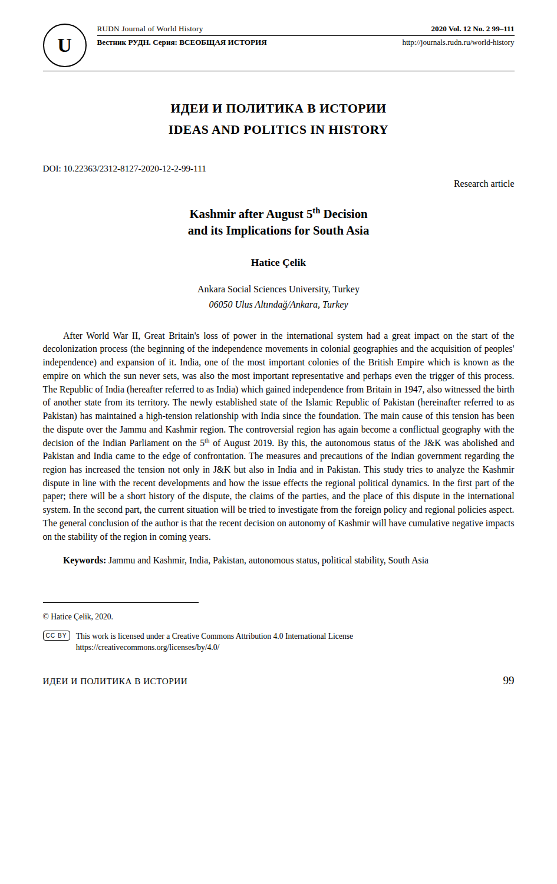U
RUDN Journal of World History 2020 Vol. 12 No. 2 99–111
Вестник РУДН. Серия: ВСЕОБЩАЯ ИСТОРИЯ http://journals.rudn.ru/world-history
ИДЕИ И ПОЛИТИКА В ИСТОРИИ
IDEAS AND POLITICS IN HISTORY
DOI: 10.22363/2312-8127-2020-12-2-99-111
Research article
Kashmir after August 5th Decision
and its Implications for South Asia
Hatice Çelik
Ankara Social Sciences University, Turkey
06050 Ulus Altındağ/Ankara, Turkey
After World War II, Great Britain's loss of power in the international system had a great impact on the start of the decolonization process (the beginning of the independence movements in colonial geographies and the acquisition of peoples' independence) and expansion of it. India, one of the most important colonies of the British Empire which is known as the empire on which the sun never sets, was also the most important representative and perhaps even the trigger of this process. The Republic of India (hereafter referred to as India) which gained independence from Britain in 1947, also witnessed the birth of another state from its territory. The newly established state of the Islamic Republic of Pakistan (hereinafter referred to as Pakistan) has maintained a high-tension relationship with India since the foundation. The main cause of this tension has been the dispute over the Jammu and Kashmir region. The controversial region has again become a conflictual geography with the decision of the Indian Parliament on the 5th of August 2019. By this, the autonomous status of the J&K was abolished and Pakistan and India came to the edge of confrontation. The measures and precautions of the Indian government regarding the region has increased the tension not only in J&K but also in India and in Pakistan. This study tries to analyze the Kashmir dispute in line with the recent developments and how the issue effects the regional political dynamics. In the first part of the paper; there will be a short history of the dispute, the claims of the parties, and the place of this dispute in the international system. In the second part, the current situation will be tried to investigate from the foreign policy and regional policies aspect. The general conclusion of the author is that the recent decision on autonomy of Kashmir will have cumulative negative impacts on the stability of the region in coming years.
Keywords: Jammu and Kashmir, India, Pakistan, autonomous status, political stability, South Asia
© Hatice Çelik, 2020.
CC BY
This work is licensed under a Creative Commons Attribution 4.0 International License
https://creativecommons.org/licenses/by/4.0/
ИДЕИ И ПОЛИТИКА В ИСТОРИИ 99